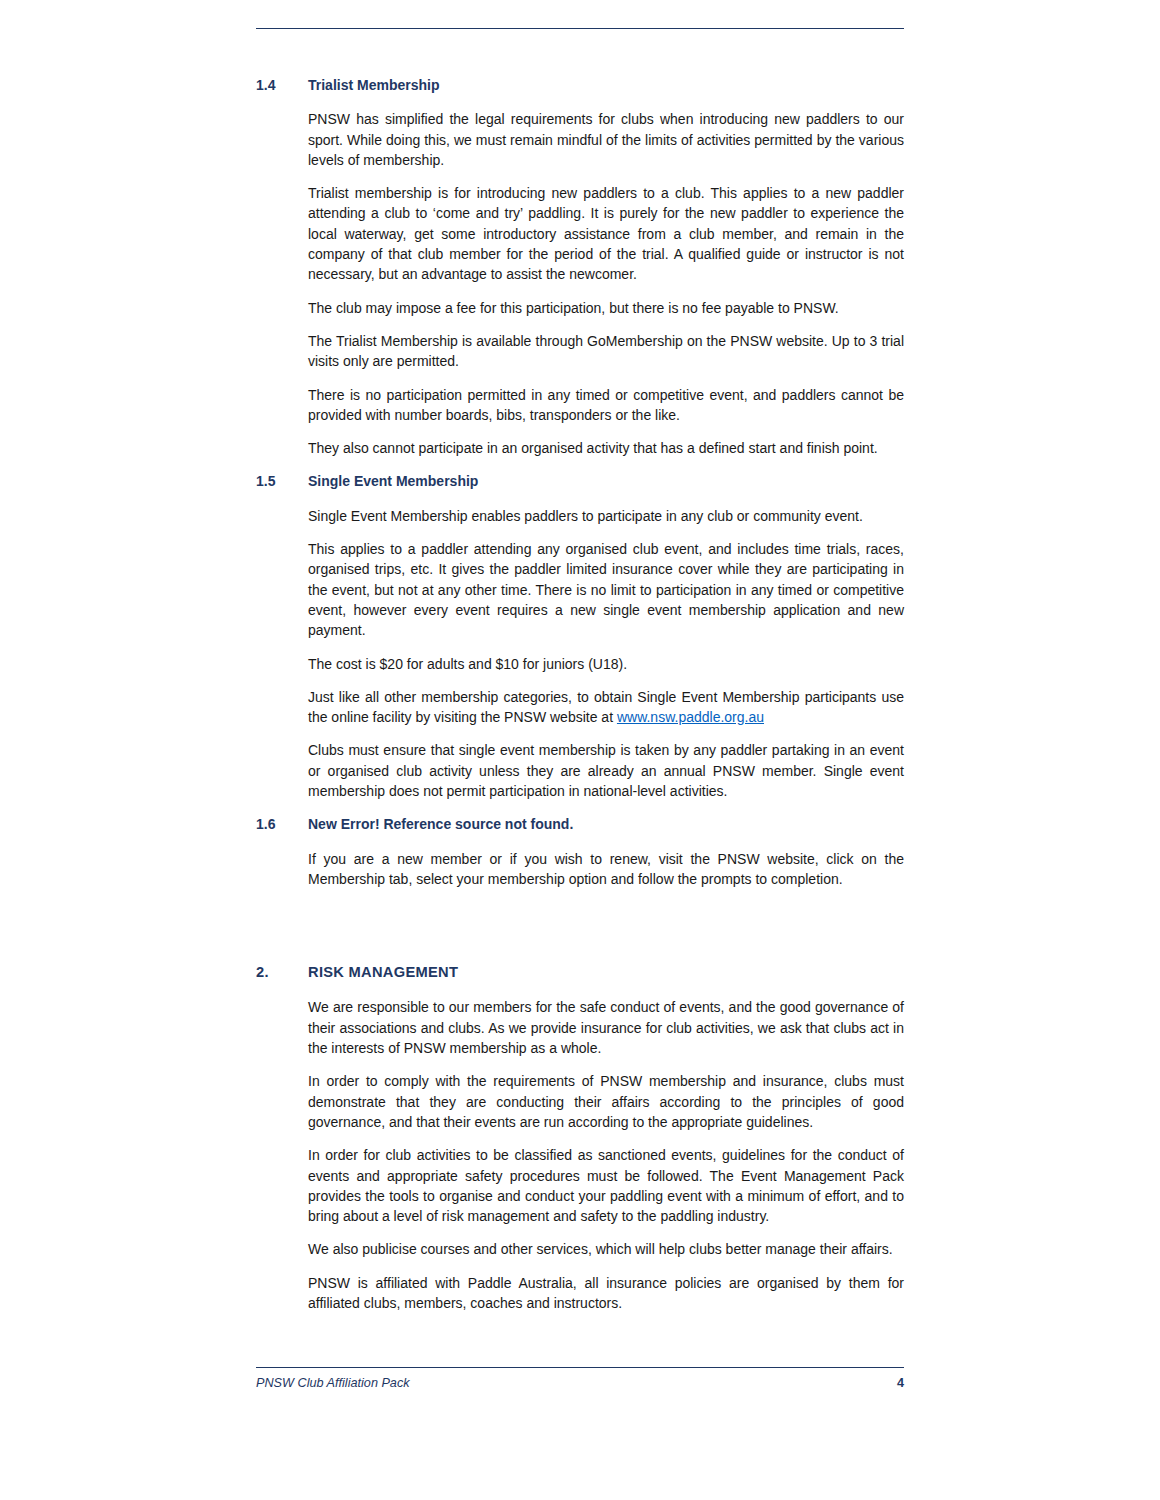1.4 Trialist Membership
PNSW has simplified the legal requirements for clubs when introducing new paddlers to our sport. While doing this, we must remain mindful of the limits of activities permitted by the various levels of membership.
Trialist membership is for introducing new paddlers to a club. This applies to a new paddler attending a club to ‘come and try’ paddling. It is purely for the new paddler to experience the local waterway, get some introductory assistance from a club member, and remain in the company of that club member for the period of the trial. A qualified guide or instructor is not necessary, but an advantage to assist the newcomer.
The club may impose a fee for this participation, but there is no fee payable to PNSW.
The Trialist Membership is available through GoMembership on the PNSW website. Up to 3 trial visits only are permitted.
There is no participation permitted in any timed or competitive event, and paddlers cannot be provided with number boards, bibs, transponders or the like.
They also cannot participate in an organised activity that has a defined start and finish point.
1.5 Single Event Membership
Single Event Membership enables paddlers to participate in any club or community event.
This applies to a paddler attending any organised club event, and includes time trials, races, organised trips, etc. It gives the paddler limited insurance cover while they are participating in the event, but not at any other time. There is no limit to participation in any timed or competitive event, however every event requires a new single event membership application and new payment.
The cost is $20 for adults and $10 for juniors (U18).
Just like all other membership categories, to obtain Single Event Membership participants use the online facility by visiting the PNSW website at www.nsw.paddle.org.au
Clubs must ensure that single event membership is taken by any paddler partaking in an event or organised club activity unless they are already an annual PNSW member. Single event membership does not permit participation in national-level activities.
1.6 New Error! Reference source not found.
If you are a new member or if you wish to renew, visit the PNSW website, click on the Membership tab, select your membership option and follow the prompts to completion.
2. RISK MANAGEMENT
We are responsible to our members for the safe conduct of events, and the good governance of their associations and clubs. As we provide insurance for club activities, we ask that clubs act in the interests of PNSW membership as a whole.
In order to comply with the requirements of PNSW membership and insurance, clubs must demonstrate that they are conducting their affairs according to the principles of good governance, and that their events are run according to the appropriate guidelines.
In order for club activities to be classified as sanctioned events, guidelines for the conduct of events and appropriate safety procedures must be followed. The Event Management Pack provides the tools to organise and conduct your paddling event with a minimum of effort, and to bring about a level of risk management and safety to the paddling industry.
We also publicise courses and other services, which will help clubs better manage their affairs.
PNSW is affiliated with Paddle Australia, all insurance policies are organised by them for affiliated clubs, members, coaches and instructors.
PNSW Club Affiliation Pack 4